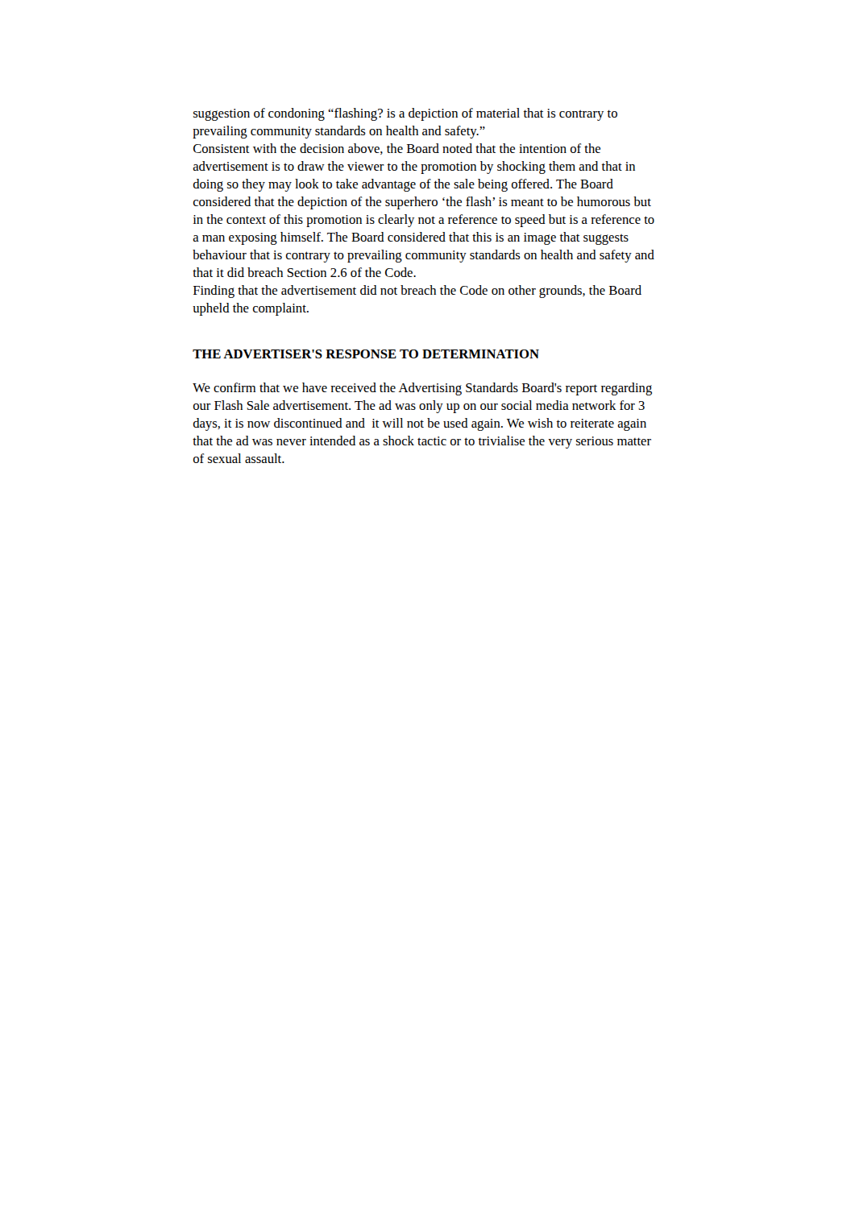suggestion of condoning “flashing? is a depiction of material that is contrary to prevailing community standards on health and safety.”
Consistent with the decision above, the Board noted that the intention of the advertisement is to draw the viewer to the promotion by shocking them and that in doing so they may look to take advantage of the sale being offered. The Board considered that the depiction of the superhero ‘the flash’ is meant to be humorous but in the context of this promotion is clearly not a reference to speed but is a reference to a man exposing himself. The Board considered that this is an image that suggests behaviour that is contrary to prevailing community standards on health and safety and that it did breach Section 2.6 of the Code.
Finding that the advertisement did not breach the Code on other grounds, the Board upheld the complaint.
THE ADVERTISER'S RESPONSE TO DETERMINATION
We confirm that we have received the Advertising Standards Board's report regarding our Flash Sale advertisement. The ad was only up on our social media network for 3 days, it is now discontinued and it will not be used again. We wish to reiterate again that the ad was never intended as a shock tactic or to trivialise the very serious matter of sexual assault.